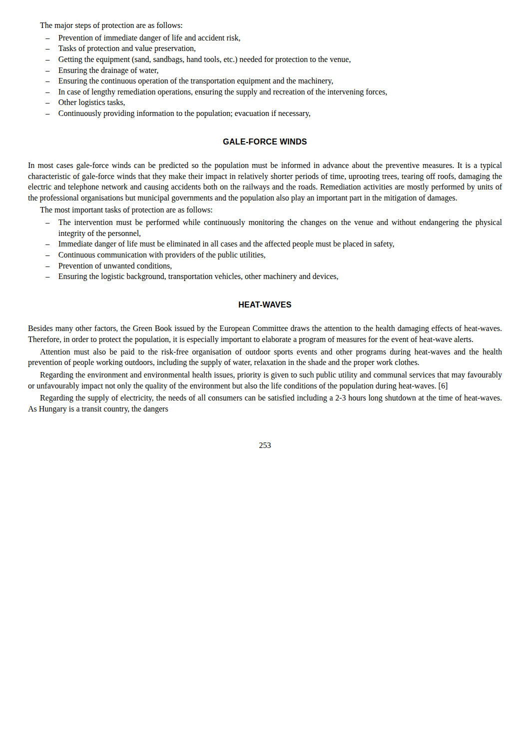The major steps of protection are as follows:
Prevention of immediate danger of life and accident risk,
Tasks of protection and value preservation,
Getting the equipment (sand, sandbags, hand tools, etc.) needed for protection to the venue,
Ensuring the drainage of water,
Ensuring the continuous operation of the transportation equipment and the machinery,
In case of lengthy remediation operations, ensuring the supply and recreation of the intervening forces,
Other logistics tasks,
Continuously providing information to the population; evacuation if necessary,
Gale-force winds
In most cases gale-force winds can be predicted so the population must be informed in advance about the preventive measures. It is a typical characteristic of gale-force winds that they make their impact in relatively shorter periods of time, uprooting trees, tearing off roofs, damaging the electric and telephone network and causing accidents both on the railways and the roads. Remediation activities are mostly performed by units of the professional organisations but municipal governments and the population also play an important part in the mitigation of damages.
The most important tasks of protection are as follows:
The intervention must be performed while continuously monitoring the changes on the venue and without endangering the physical integrity of the personnel,
Immediate danger of life must be eliminated in all cases and the affected people must be placed in safety,
Continuous communication with providers of the public utilities,
Prevention of unwanted conditions,
Ensuring the logistic background, transportation vehicles, other machinery and devices,
Heat-waves
Besides many other factors, the Green Book issued by the European Committee draws the attention to the health damaging effects of heat-waves. Therefore, in order to protect the population, it is especially important to elaborate a program of measures for the event of heat-wave alerts.
Attention must also be paid to the risk-free organisation of outdoor sports events and other programs during heat-waves and the health prevention of people working outdoors, including the supply of water, relaxation in the shade and the proper work clothes.
Regarding the environment and environmental health issues, priority is given to such public utility and communal services that may favourably or unfavourably impact not only the quality of the environment but also the life conditions of the population during heat-waves. [6]
Regarding the supply of electricity, the needs of all consumers can be satisfied including a 2-3 hours long shutdown at the time of heat-waves. As Hungary is a transit country, the dangers
253